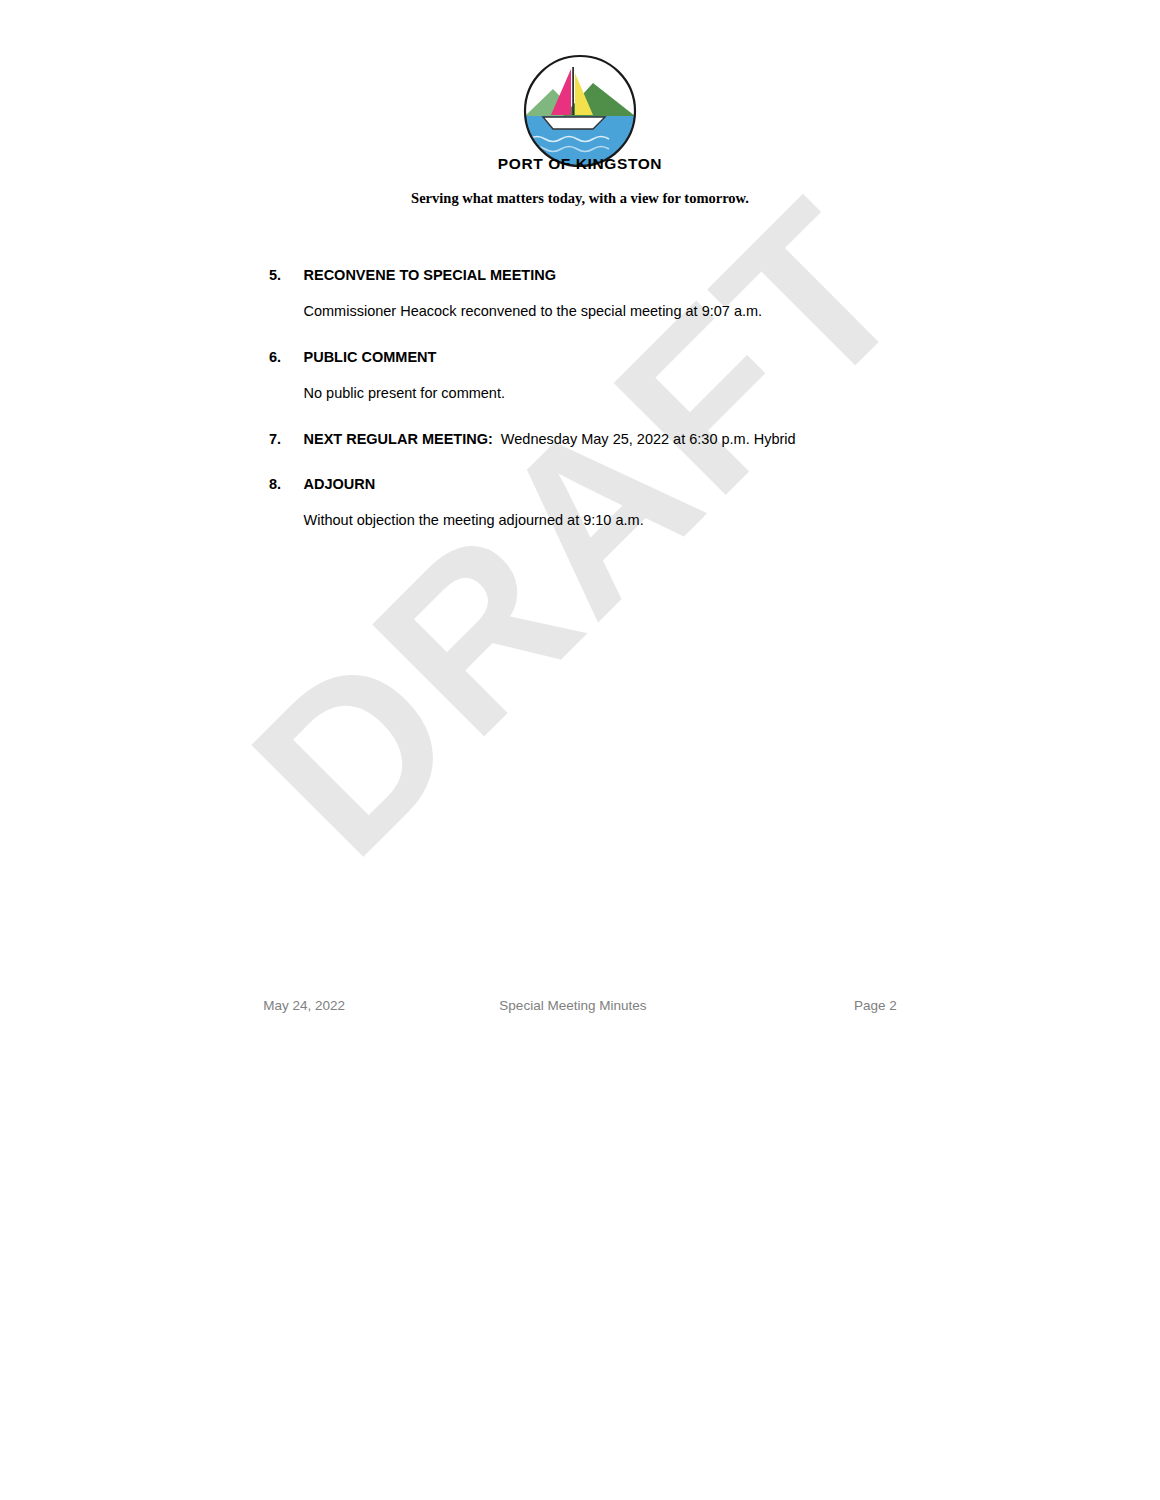DRAFT
PORT OF KINGSTON
Serving what matters today, with a view for tomorrow.
RECONVENE TO SPECIAL MEETING
Commissioner Heacock reconvened to the special meeting at 9:07 a.m.
PUBLIC COMMENT
No public present for comment.
NEXT REGULAR MEETING: Wednesday May 25, 2022 at 6:30 p.m. Hybrid
ADJOURN
Without objection the meeting adjourned at 9:10 a.m.
May 24, 2022
Special Meeting Minutes
Page 2